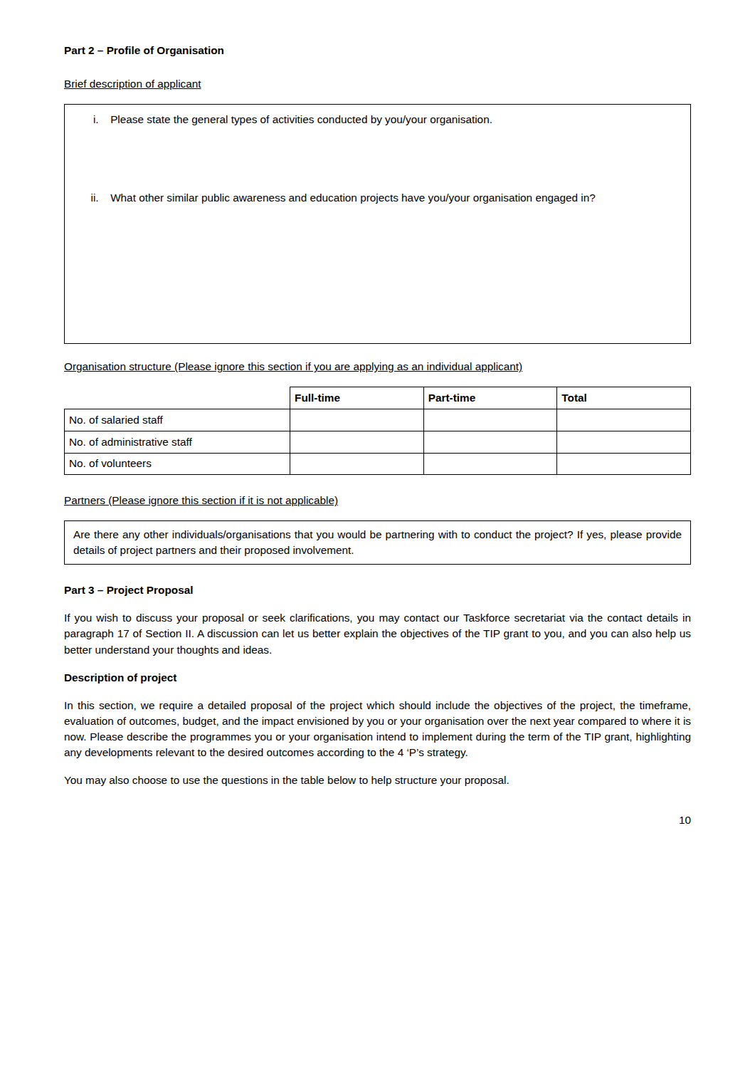Part 2 – Profile of Organisation
Brief description of applicant
Please state the general types of activities conducted by you/your organisation.
What other similar public awareness and education projects have you/your organisation engaged in?
Organisation structure (Please ignore this section if you are applying as an individual applicant)
| | Full-time | Part-time | Total |
| --- | --- | --- | --- |
| No. of salaried staff | | | |
| No. of administrative staff | | | |
| No. of volunteers | | | |
Partners (Please ignore this section if it is not applicable)
Are there any other individuals/organisations that you would be partnering with to conduct the project? If yes, please provide details of project partners and their proposed involvement.
Part 3 – Project Proposal
If you wish to discuss your proposal or seek clarifications, you may contact our Taskforce secretariat via the contact details in paragraph 17 of Section II. A discussion can let us better explain the objectives of the TIP grant to you, and you can also help us better understand your thoughts and ideas.
Description of project
In this section, we require a detailed proposal of the project which should include the objectives of the project, the timeframe, evaluation of outcomes, budget, and the impact envisioned by you or your organisation over the next year compared to where it is now. Please describe the programmes you or your organisation intend to implement during the term of the TIP grant, highlighting any developments relevant to the desired outcomes according to the 4 ‘P’s strategy.
You may also choose to use the questions in the table below to help structure your proposal.
10